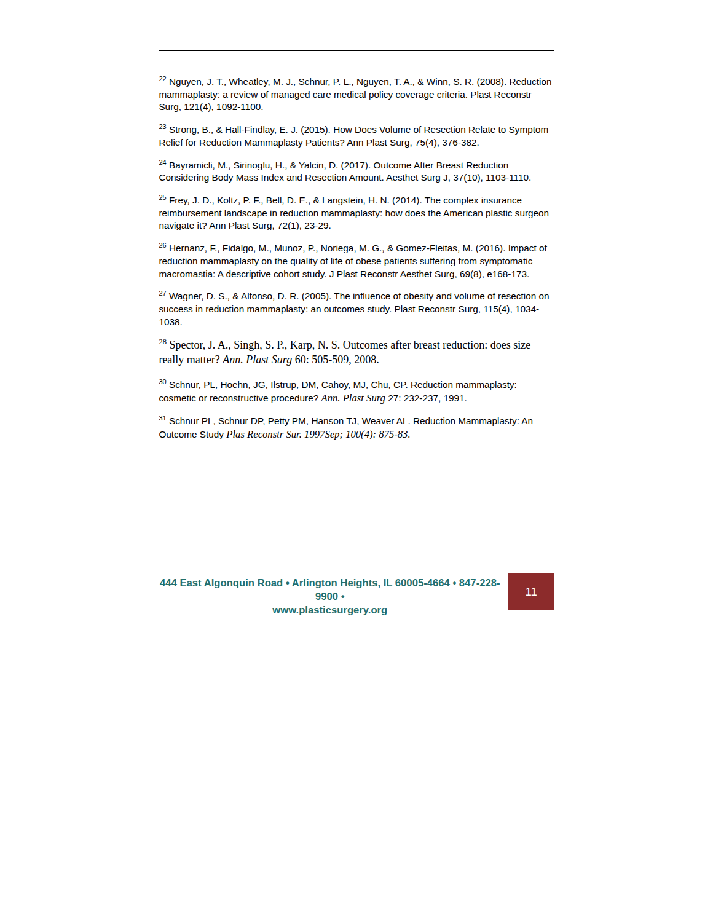22 Nguyen, J. T., Wheatley, M. J., Schnur, P. L., Nguyen, T. A., & Winn, S. R. (2008). Reduction mammaplasty: a review of managed care medical policy coverage criteria. Plast Reconstr Surg, 121(4), 1092-1100.
23 Strong, B., & Hall-Findlay, E. J. (2015). How Does Volume of Resection Relate to Symptom Relief for Reduction Mammaplasty Patients? Ann Plast Surg, 75(4), 376-382.
24 Bayramicli, M., Sirinoglu, H., & Yalcin, D. (2017). Outcome After Breast Reduction Considering Body Mass Index and Resection Amount. Aesthet Surg J, 37(10), 1103-1110.
25 Frey, J. D., Koltz, P. F., Bell, D. E., & Langstein, H. N. (2014). The complex insurance reimbursement landscape in reduction mammaplasty: how does the American plastic surgeon navigate it? Ann Plast Surg, 72(1), 23-29.
26 Hernanz, F., Fidalgo, M., Munoz, P., Noriega, M. G., & Gomez-Fleitas, M. (2016). Impact of reduction mammaplasty on the quality of life of obese patients suffering from symptomatic macromastia: A descriptive cohort study. J Plast Reconstr Aesthet Surg, 69(8), e168-173.
27 Wagner, D. S., & Alfonso, D. R. (2005). The influence of obesity and volume of resection on success in reduction mammaplasty: an outcomes study. Plast Reconstr Surg, 115(4), 1034-1038.
28 Spector, J. A., Singh, S. P., Karp, N. S. Outcomes after breast reduction: does size really matter? Ann. Plast Surg 60: 505-509, 2008.
30 Schnur, PL, Hoehn, JG, Ilstrup, DM, Cahoy, MJ, Chu, CP. Reduction mammaplasty: cosmetic or reconstructive procedure? Ann. Plast Surg 27: 232-237, 1991.
31 Schnur PL, Schnur DP, Petty PM, Hanson TJ, Weaver AL. Reduction Mammaplasty: An Outcome Study Plas Reconstr Sur. 1997Sep; 100(4): 875-83.
444 East Algonquin Road • Arlington Heights, IL 60005-4664 • 847-228-9900 •
www.plasticsurgery.org
11